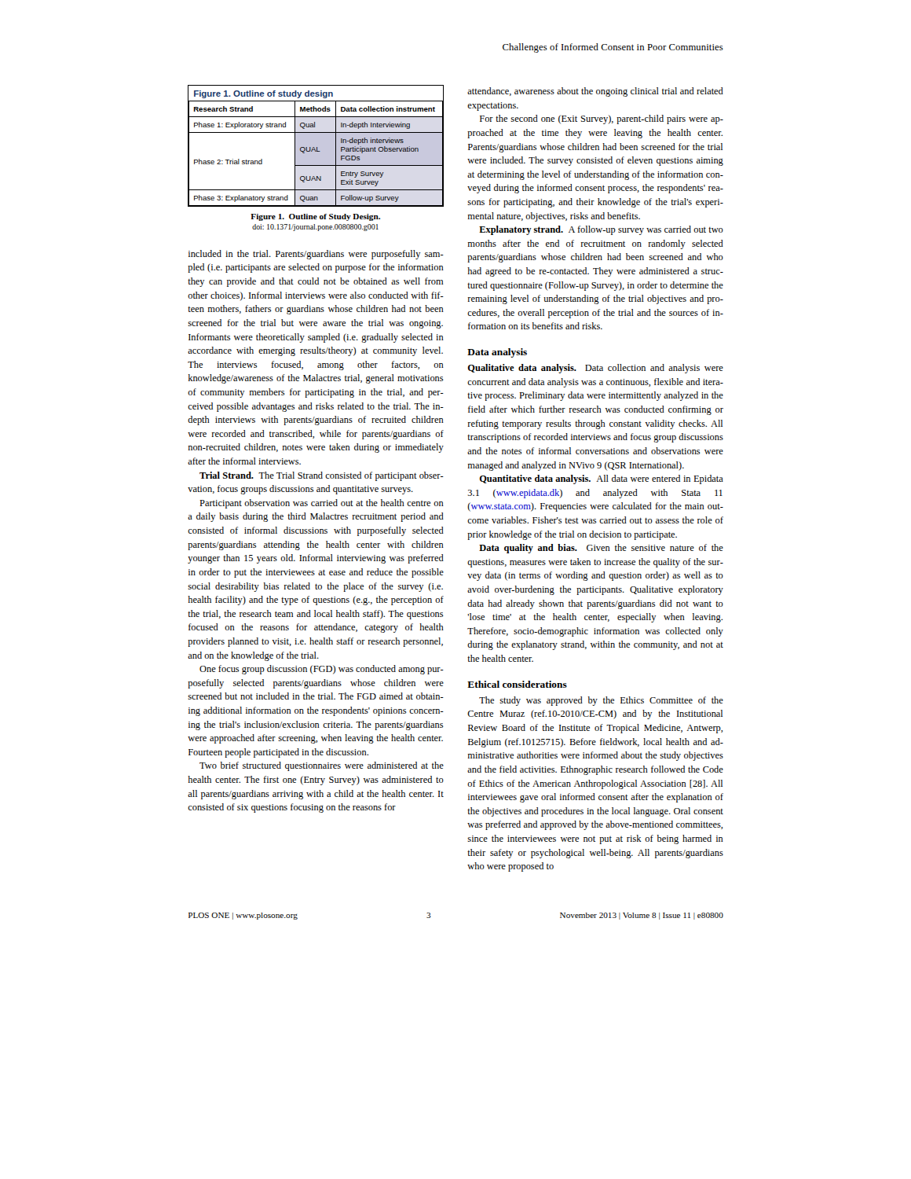Challenges of Informed Consent in Poor Communities
Figure 1. Outline of study design
| Research Strand | Methods | Data collection instrument |
| --- | --- | --- |
| Phase 1: Exploratory strand | Qual | In-depth Interviewing |
| Phase 2: Trial strand | QUAL | In-depth interviews Participant Observation FGDs |
| QUAN | Entry Survey Exit Survey |
| Phase 3: Explanatory strand | Quan | Follow-up Survey |
Figure 1. Outline of Study Design.
doi: 10.1371/journal.pone.0080800.g001
included in the trial. Parents/guardians were purposefully sampled (i.e. participants are selected on purpose for the information they can provide and that could not be obtained as well from other choices). Informal interviews were also conducted with fifteen mothers, fathers or guardians whose children had not been screened for the trial but were aware the trial was ongoing. Informants were theoretically sampled (i.e. gradually selected in accordance with emerging results/theory) at community level. The interviews focused, among other factors, on knowledge/awareness of the Malactres trial, general motivations of community members for participating in the trial, and perceived possible advantages and risks related to the trial. The in-depth interviews with parents/guardians of recruited children were recorded and transcribed, while for parents/guardians of non-recruited children, notes were taken during or immediately after the informal interviews.
Trial Strand. The Trial Strand consisted of participant observation, focus groups discussions and quantitative surveys.
Participant observation was carried out at the health centre on a daily basis during the third Malactres recruitment period and consisted of informal discussions with purposefully selected parents/guardians attending the health center with children younger than 15 years old. Informal interviewing was preferred in order to put the interviewees at ease and reduce the possible social desirability bias related to the place of the survey (i.e. health facility) and the type of questions (e.g., the perception of the trial, the research team and local health staff). The questions focused on the reasons for attendance, category of health providers planned to visit, i.e. health staff or research personnel, and on the knowledge of the trial.
One focus group discussion (FGD) was conducted among purposefully selected parents/guardians whose children were screened but not included in the trial. The FGD aimed at obtaining additional information on the respondents' opinions concerning the trial's inclusion/exclusion criteria. The parents/guardians were approached after screening, when leaving the health center. Fourteen people participated in the discussion.
Two brief structured questionnaires were administered at the health center. The first one (Entry Survey) was administered to all parents/guardians arriving with a child at the health center. It consisted of six questions focusing on the reasons for
attendance, awareness about the ongoing clinical trial and related expectations.
For the second one (Exit Survey), parent-child pairs were approached at the time they were leaving the health center. Parents/guardians whose children had been screened for the trial were included. The survey consisted of eleven questions aiming at determining the level of understanding of the information conveyed during the informed consent process, the respondents' reasons for participating, and their knowledge of the trial's experimental nature, objectives, risks and benefits.
Explanatory strand. A follow-up survey was carried out two months after the end of recruitment on randomly selected parents/guardians whose children had been screened and who had agreed to be re-contacted. They were administered a structured questionnaire (Follow-up Survey), in order to determine the remaining level of understanding of the trial objectives and procedures, the overall perception of the trial and the sources of information on its benefits and risks.
Data analysis
Qualitative data analysis. Data collection and analysis were concurrent and data analysis was a continuous, flexible and iterative process. Preliminary data were intermittently analyzed in the field after which further research was conducted confirming or refuting temporary results through constant validity checks. All transcriptions of recorded interviews and focus group discussions and the notes of informal conversations and observations were managed and analyzed in NVivo 9 (QSR International).
Quantitative data analysis. All data were entered in Epidata 3.1 (www.epidata.dk) and analyzed with Stata 11 (www.stata.com). Frequencies were calculated for the main outcome variables. Fisher's test was carried out to assess the role of prior knowledge of the trial on decision to participate.
Data quality and bias. Given the sensitive nature of the questions, measures were taken to increase the quality of the survey data (in terms of wording and question order) as well as to avoid over-burdening the participants. Qualitative exploratory data had already shown that parents/guardians did not want to 'lose time' at the health center, especially when leaving. Therefore, socio-demographic information was collected only during the explanatory strand, within the community, and not at the health center.
Ethical considerations
The study was approved by the Ethics Committee of the Centre Muraz (ref.10-2010/CE-CM) and by the Institutional Review Board of the Institute of Tropical Medicine, Antwerp, Belgium (ref.10125715). Before fieldwork, local health and administrative authorities were informed about the study objectives and the field activities. Ethnographic research followed the Code of Ethics of the American Anthropological Association [28]. All interviewees gave oral informed consent after the explanation of the objectives and procedures in the local language. Oral consent was preferred and approved by the above-mentioned committees, since the interviewees were not put at risk of being harmed in their safety or psychological well-being. All parents/guardians who were proposed to
PLOS ONE | www.plosone.org
3
November 2013 | Volume 8 | Issue 11 | e80800